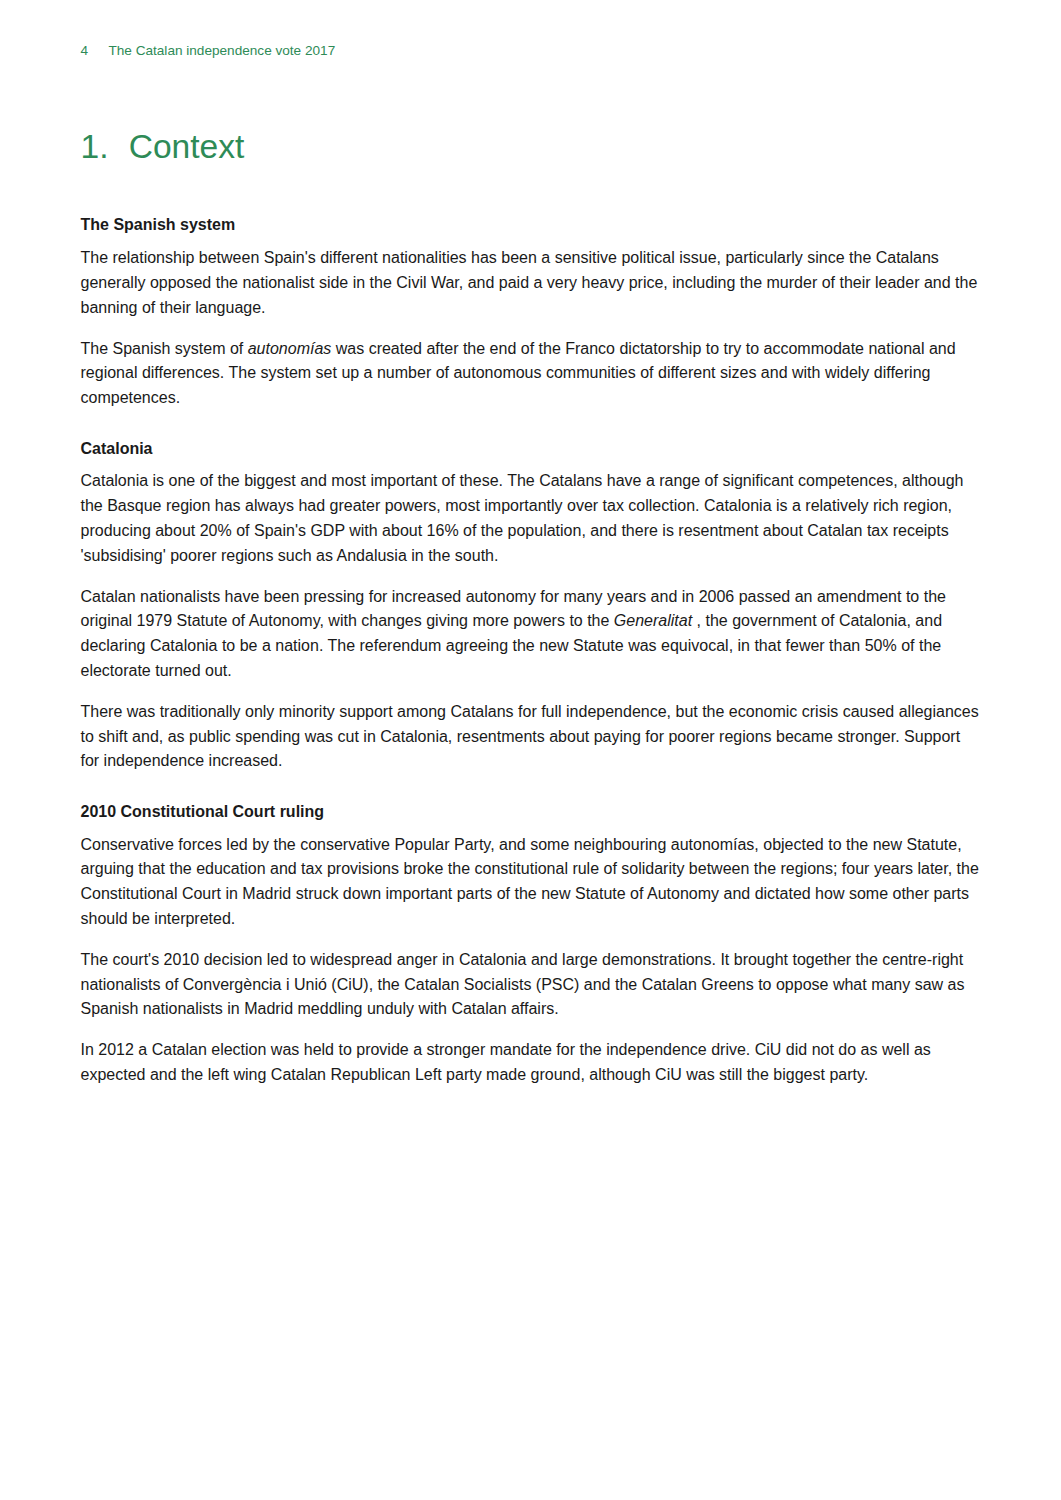4 The Catalan independence vote 2017
1. Context
The Spanish system
The relationship between Spain's different nationalities has been a sensitive political issue, particularly since the Catalans generally opposed the nationalist side in the Civil War, and paid a very heavy price, including the murder of their leader and the banning of their language.
The Spanish system of autonomías was created after the end of the Franco dictatorship to try to accommodate national and regional differences. The system set up a number of autonomous communities of different sizes and with widely differing competences.
Catalonia
Catalonia is one of the biggest and most important of these. The Catalans have a range of significant competences, although the Basque region has always had greater powers, most importantly over tax collection. Catalonia is a relatively rich region, producing about 20% of Spain's GDP with about 16% of the population, and there is resentment about Catalan tax receipts 'subsidising' poorer regions such as Andalusia in the south.
Catalan nationalists have been pressing for increased autonomy for many years and in 2006 passed an amendment to the original 1979 Statute of Autonomy, with changes giving more powers to the Generalitat , the government of Catalonia, and declaring Catalonia to be a nation. The referendum agreeing the new Statute was equivocal, in that fewer than 50% of the electorate turned out.
There was traditionally only minority support among Catalans for full independence, but the economic crisis caused allegiances to shift and, as public spending was cut in Catalonia, resentments about paying for poorer regions became stronger. Support for independence increased.
2010 Constitutional Court ruling
Conservative forces led by the conservative Popular Party, and some neighbouring autonomías, objected to the new Statute, arguing that the education and tax provisions broke the constitutional rule of solidarity between the regions; four years later, the Constitutional Court in Madrid struck down important parts of the new Statute of Autonomy and dictated how some other parts should be interpreted.
The court's 2010 decision led to widespread anger in Catalonia and large demonstrations. It brought together the centre-right nationalists of Convergència i Unió (CiU), the Catalan Socialists (PSC) and the Catalan Greens to oppose what many saw as Spanish nationalists in Madrid meddling unduly with Catalan affairs.
In 2012 a Catalan election was held to provide a stronger mandate for the independence drive. CiU did not do as well as expected and the left wing Catalan Republican Left party made ground, although CiU was still the biggest party.